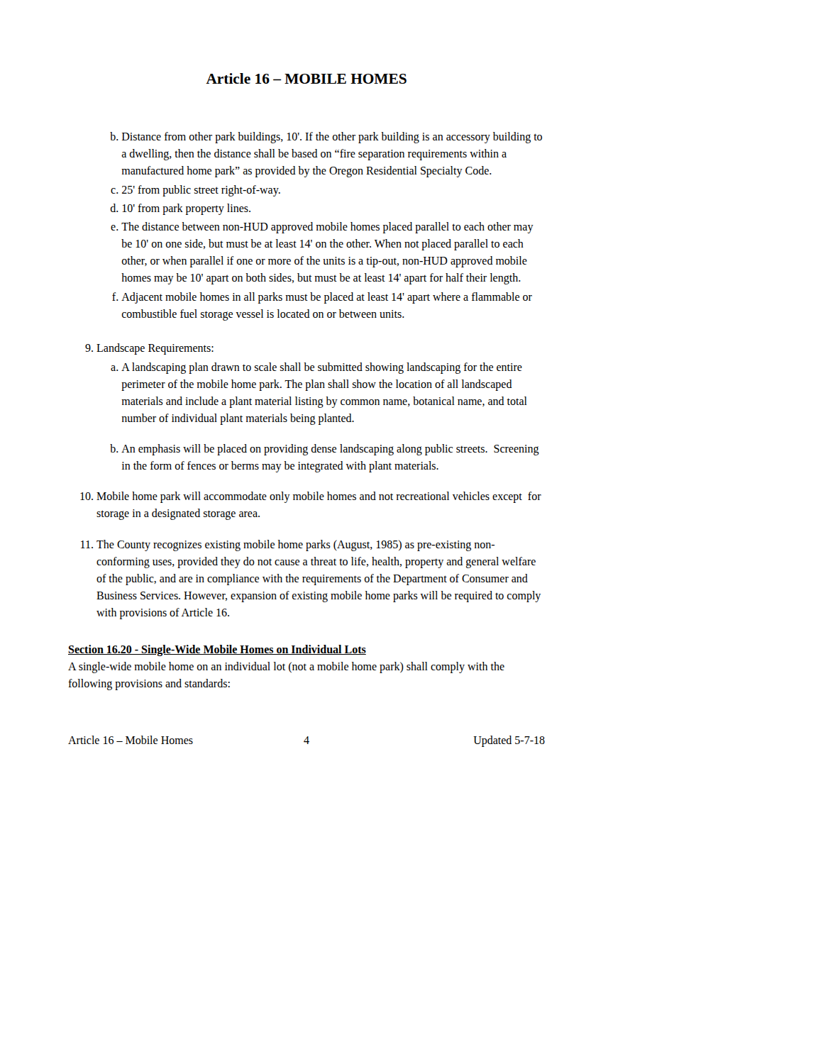Article 16 – MOBILE HOMES
Distance from other park buildings, 10'. If the other park building is an accessory building to a dwelling, then the distance shall be based on “fire separation requirements within a manufactured home park” as provided by the Oregon Residential Specialty Code.
25' from public street right-of-way.
10' from park property lines.
The distance between non-HUD approved mobile homes placed parallel to each other may be 10' on one side, but must be at least 14' on the other. When not placed parallel to each other, or when parallel if one or more of the units is a tip-out, non-HUD approved mobile homes may be 10' apart on both sides, but must be at least 14' apart for half their length.
Adjacent mobile homes in all parks must be placed at least 14' apart where a flammable or combustible fuel storage vessel is located on or between units.
Landscape Requirements:
A landscaping plan drawn to scale shall be submitted showing landscaping for the entire perimeter of the mobile home park. The plan shall show the location of all landscaped materials and include a plant material listing by common name, botanical name, and total number of individual plant materials being planted.
An emphasis will be placed on providing dense landscaping along public streets. Screening in the form of fences or berms may be integrated with plant materials.
Mobile home park will accommodate only mobile homes and not recreational vehicles except for storage in a designated storage area.
The County recognizes existing mobile home parks (August, 1985) as pre-existing non-conforming uses, provided they do not cause a threat to life, health, property and general welfare of the public, and are in compliance with the requirements of the Department of Consumer and Business Services. However, expansion of existing mobile home parks will be required to comply with provisions of Article 16.
Section 16.20 - Single-Wide Mobile Homes on Individual Lots
A single-wide mobile home on an individual lot (not a mobile home park) shall comply with the following provisions and standards:
Article 16 – Mobile Homes 4 Updated 5-7-18